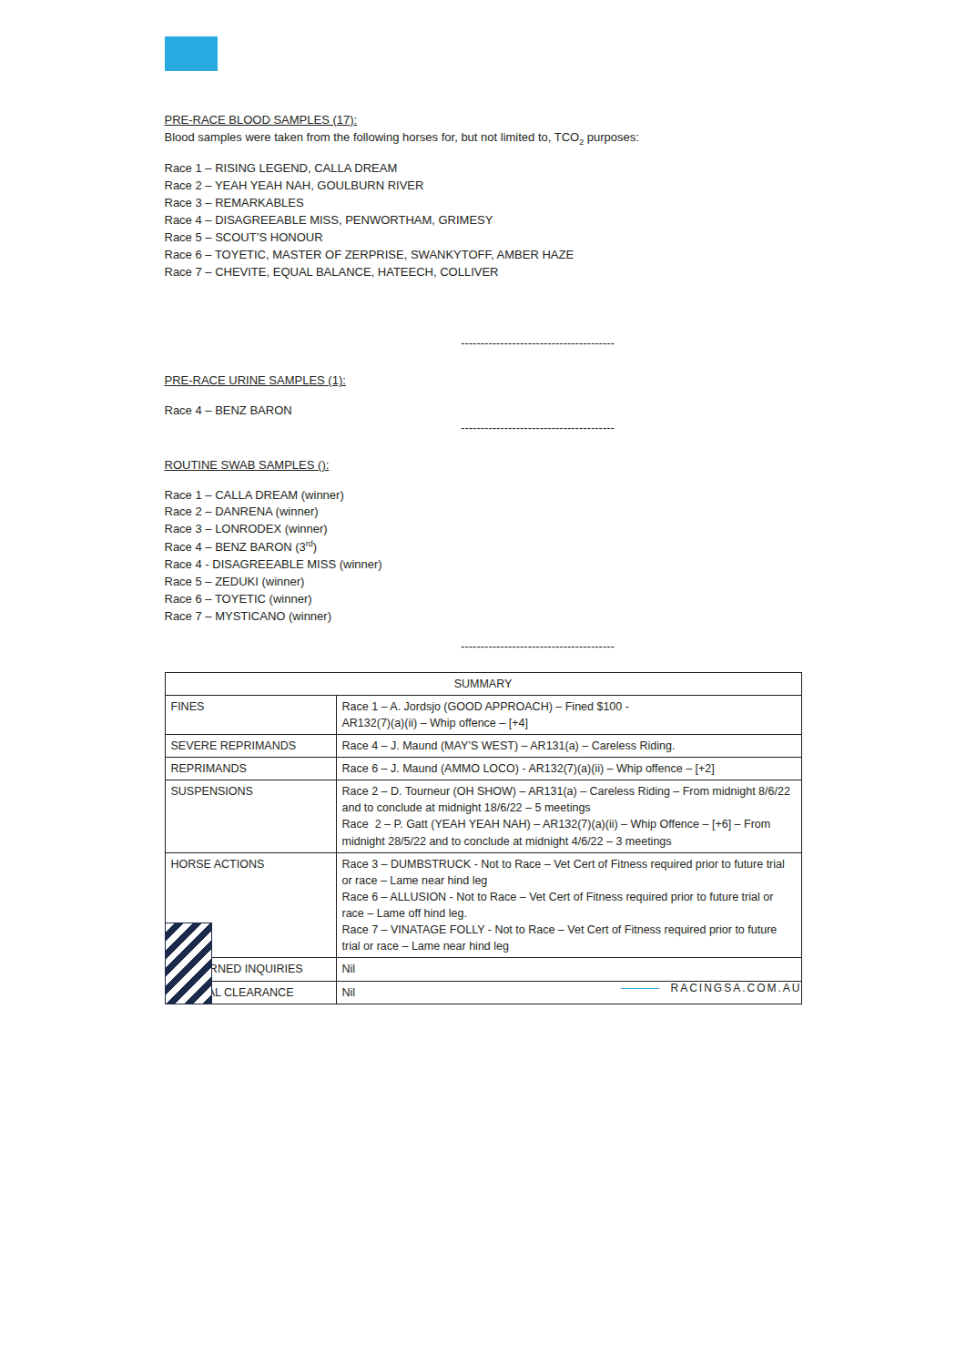PRE-RACE BLOOD SAMPLES (17):
Blood samples were taken from the following horses for, but not limited to, TCO2 purposes:
Race 1 – RISING LEGEND, CALLA DREAM
Race 2 – YEAH YEAH NAH, GOULBURN RIVER
Race 3 – REMARKABLES
Race 4 – DISAGREEABLE MISS, PENWORTHAM, GRIMESY
Race 5 – SCOUT’S HONOUR
Race 6 – TOYETIC, MASTER OF ZERPRISE, SWANKYTOFF, AMBER HAZE
Race 7 – CHEVITE, EQUAL BALANCE, HATEECH, COLLIVER
---------------------------------------
PRE-RACE URINE SAMPLES (1):
Race 4 – BENZ BARON
---------------------------------------
ROUTINE SWAB SAMPLES ():
Race 1 – CALLA DREAM (winner)
Race 2 – DANRENA (winner)
Race 3 – LONRODEX (winner)
Race 4 – BENZ BARON (3rd)
Race 4 - DISAGREEABLE MISS (winner)
Race 5 – ZEDUKI (winner)
Race 6 – TOYETIC (winner)
Race 7 – MYSTICANO (winner)
---------------------------------------
| SUMMARY |
| --- |
| FINES | Race 1 – A. Jordsjo (GOOD APPROACH) – Fined $100 - AR132(7)(a)(ii) – Whip offence – [+4] |
| SEVERE REPRIMANDS | Race 4 – J. Maund (MAY’S WEST) – AR131(a) – Careless Riding. |
| REPRIMANDS | Race 6 – J. Maund (AMMO LOCO) - AR132(7)(a)(ii) – Whip offence – [+2] |
| SUSPENSIONS | Race 2 – D. Tourneur (OH SHOW) – AR131(a) – Careless Riding – From midnight 8/6/22 and to conclude at midnight 18/6/22 – 5 meetings Race 2 – P. Gatt (YEAH YEAH NAH) – AR132(7)(a)(ii) – Whip Offence – [+6] – From midnight 28/5/22 and to conclude at midnight 4/6/22 – 3 meetings |
| HORSE ACTIONS | Race 3 – DUMBSTRUCK - Not to Race – Vet Cert of Fitness required prior to future trial or race – Lame near hind leg Race 6 – ALLUSION - Not to Race – Vet Cert of Fitness required prior to future trial or race – Lame off hind leg. Race 7 – VINATAGE FOLLY - Not to Race – Vet Cert of Fitness required prior to future trial or race – Lame near hind leg |
| ADJOURNED INQUIRIES | Nil |
| MEDICAL CLEARANCE | Nil |
RACINGSA.COM.AU